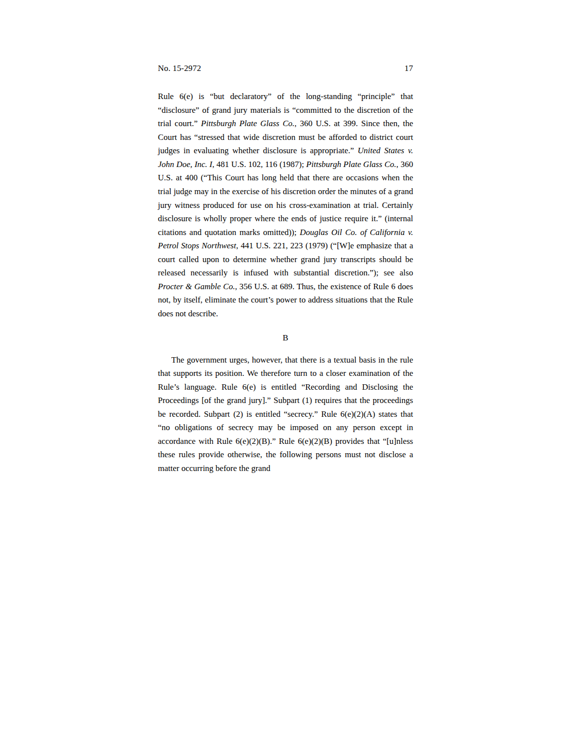No. 15-2972 17
Rule 6(e) is “but declaratory” of the long-standing “principle” that “disclosure” of grand jury materials is “committed to the discretion of the trial court.” Pittsburgh Plate Glass Co., 360 U.S. at 399. Since then, the Court has “stressed that wide discretion must be afforded to district court judges in evaluating whether disclosure is appropriate.” United States v. John Doe, Inc. I, 481 U.S. 102, 116 (1987); Pittsburgh Plate Glass Co., 360 U.S. at 400 (“This Court has long held that there are occasions when the trial judge may in the exercise of his discretion order the minutes of a grand jury witness produced for use on his cross-examination at trial. Certainly disclosure is wholly proper where the ends of justice require it.” (internal citations and quotation marks omitted)); Douglas Oil Co. of California v. Petrol Stops Northwest, 441 U.S. 221, 223 (1979) (“[W]e emphasize that a court called upon to determine whether grand jury transcripts should be released necessarily is infused with substantial discretion.”); see also Procter & Gamble Co., 356 U.S. at 689. Thus, the existence of Rule 6 does not, by itself, eliminate the court’s power to address situations that the Rule does not describe.
B
The government urges, however, that there is a textual basis in the rule that supports its position. We therefore turn to a closer examination of the Rule’s language. Rule 6(e) is entitled “Recording and Disclosing the Proceedings [of the grand jury].” Subpart (1) requires that the proceedings be recorded. Subpart (2) is entitled “secrecy.” Rule 6(e)(2)(A) states that “no obligations of secrecy may be imposed on any person except in accordance with Rule 6(e)(2)(B).” Rule 6(e)(2)(B) provides that “[u]nless these rules provide otherwise, the following persons must not disclose a matter occurring before the grand